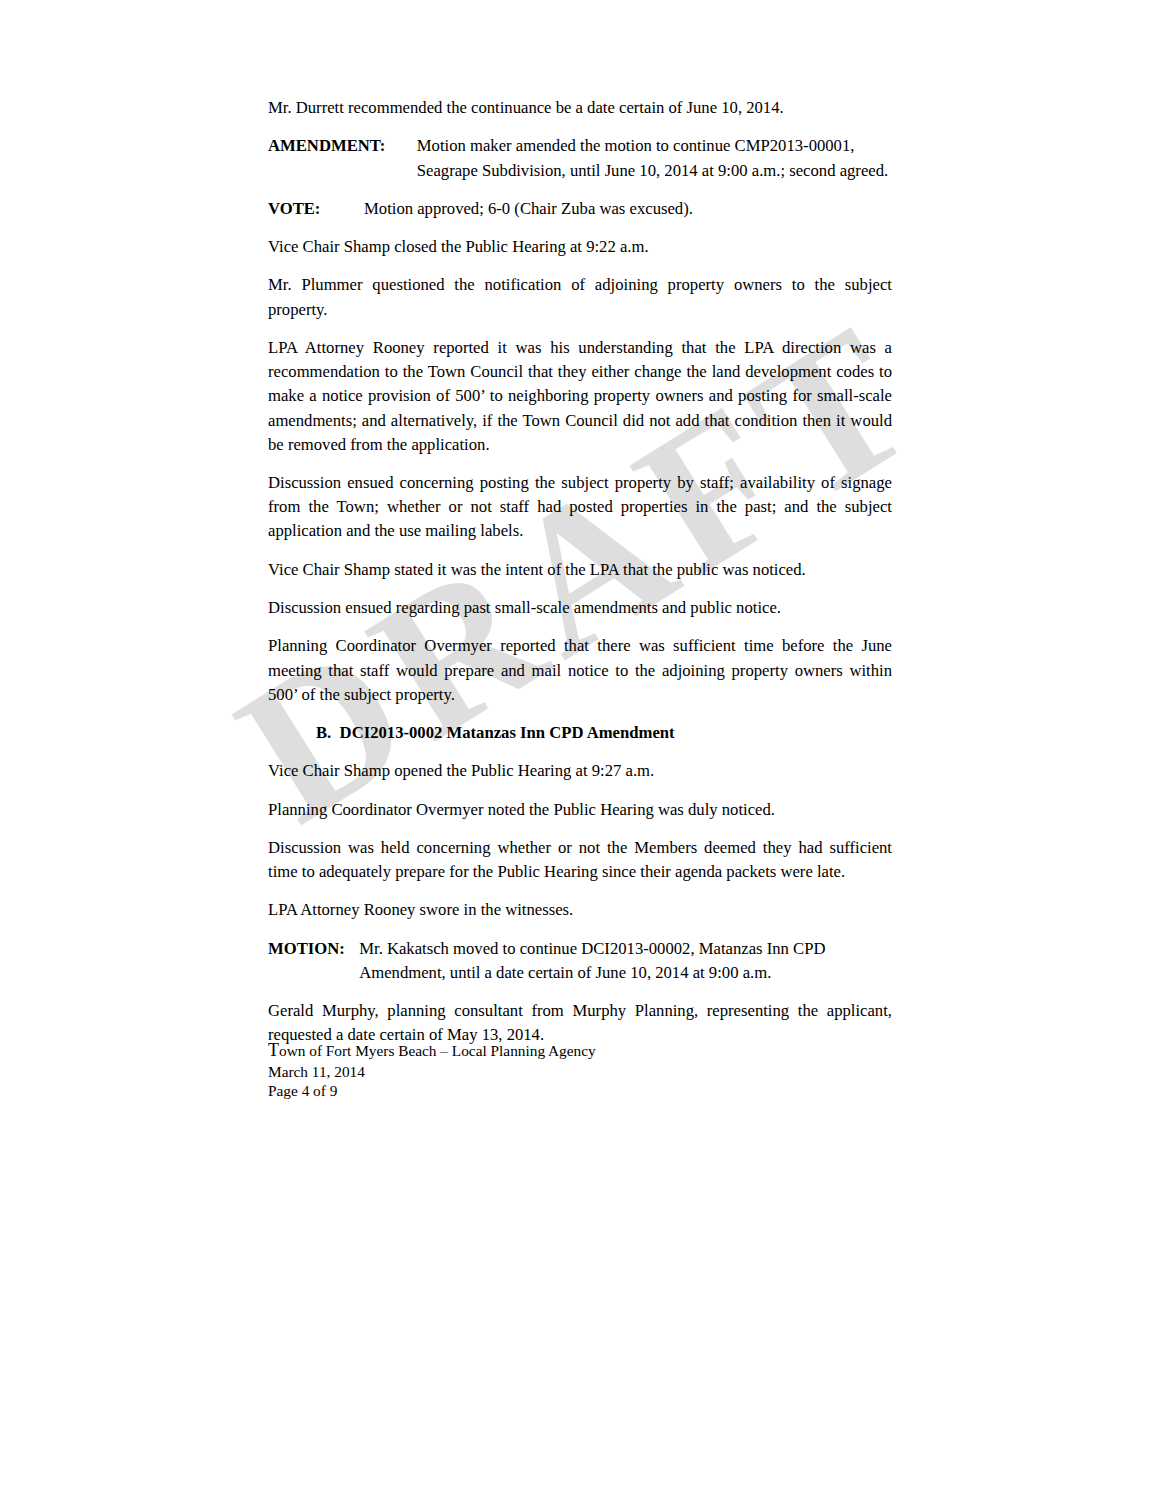DRAFT
Mr. Durrett recommended the continuance be a date certain of June 10, 2014.
AMENDMENT:
Motion maker amended the motion to continue CMP2013-00001, Seagrape Subdivision, until June 10, 2014 at 9:00 a.m.; second agreed.
VOTE:
Motion approved; 6-0 (Chair Zuba was excused).
Vice Chair Shamp closed the Public Hearing at 9:22 a.m.
Mr. Plummer questioned the notification of adjoining property owners to the subject property.
LPA Attorney Rooney reported it was his understanding that the LPA direction was a recommendation to the Town Council that they either change the land development codes to make a notice provision of 500’ to neighboring property owners and posting for small-scale amendments; and alternatively, if the Town Council did not add that condition then it would be removed from the application.
Discussion ensued concerning posting the subject property by staff; availability of signage from the Town; whether or not staff had posted properties in the past; and the subject application and the use mailing labels.
Vice Chair Shamp stated it was the intent of the LPA that the public was noticed.
Discussion ensued regarding past small-scale amendments and public notice.
Planning Coordinator Overmyer reported that there was sufficient time before the June meeting that staff would prepare and mail notice to the adjoining property owners within 500’ of the subject property.
B. DCI2013-0002 Matanzas Inn CPD Amendment
Vice Chair Shamp opened the Public Hearing at 9:27 a.m.
Planning Coordinator Overmyer noted the Public Hearing was duly noticed.
Discussion was held concerning whether or not the Members deemed they had sufficient time to adequately prepare for the Public Hearing since their agenda packets were late.
LPA Attorney Rooney swore in the witnesses.
MOTION:
Mr. Kakatsch moved to continue DCI2013-00002, Matanzas Inn CPD Amendment, until a date certain of June 10, 2014 at 9:00 a.m.
Gerald Murphy, planning consultant from Murphy Planning, representing the applicant, requested a date certain of May 13, 2014.
Town of Fort Myers Beach – Local Planning Agency
March 11, 2014
Page 4 of 9